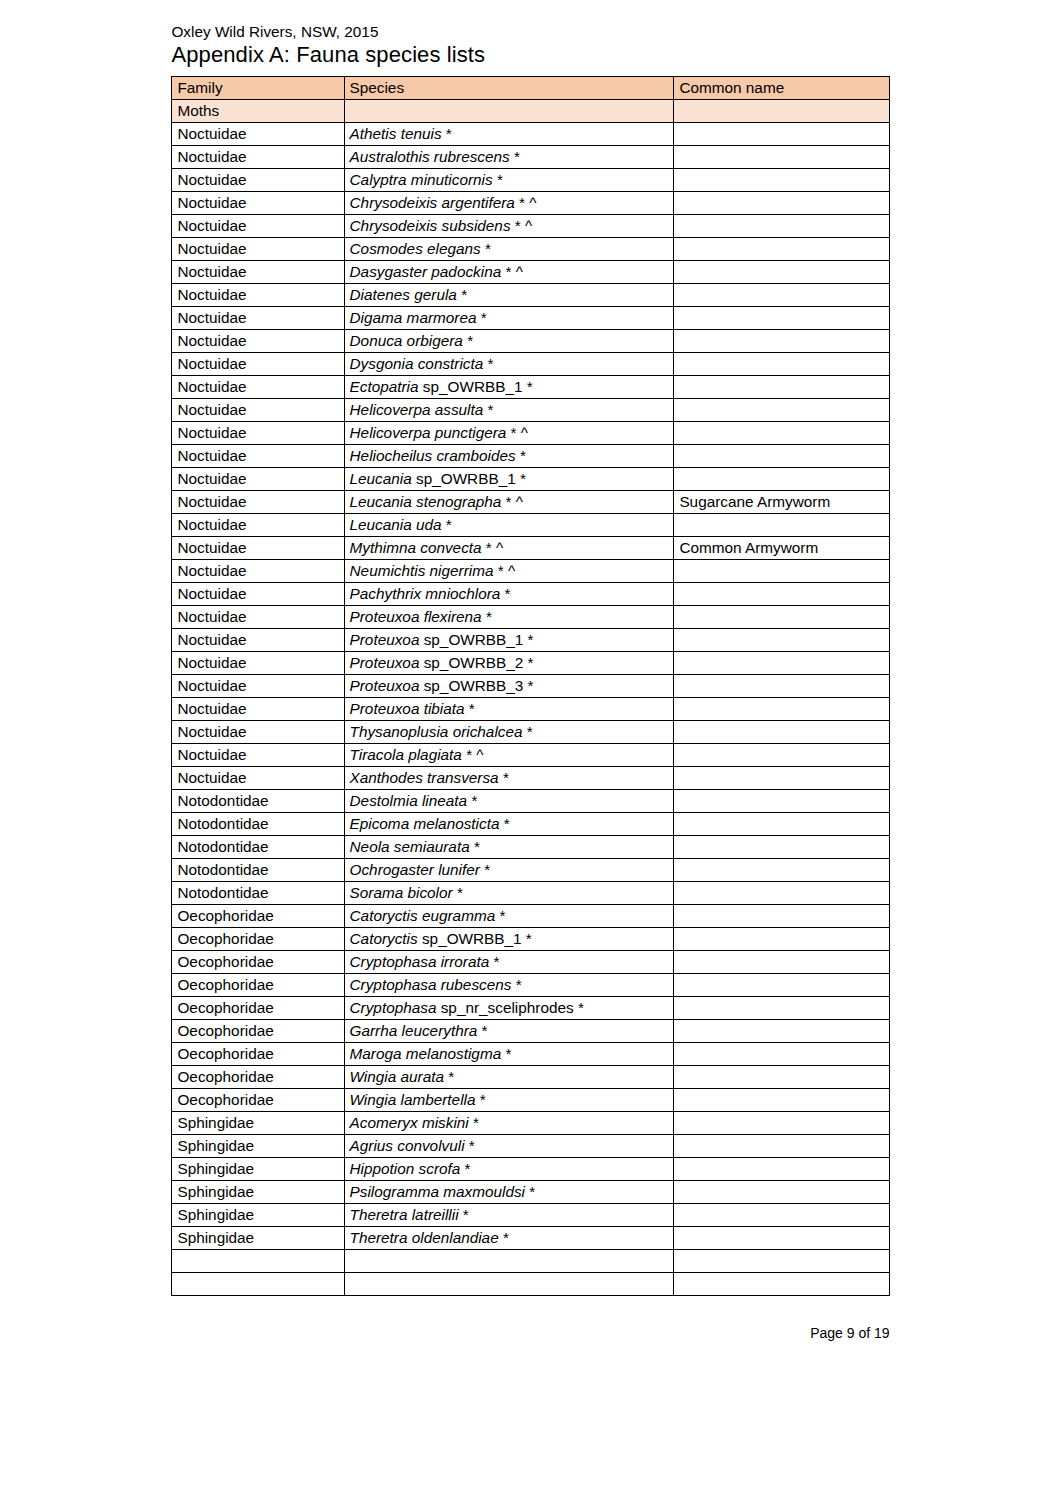Oxley Wild Rivers, NSW, 2015
Appendix A: Fauna species lists
| Family | Species | Common name |
| --- | --- | --- |
| Moths | | |
| Noctuidae | Athetis tenuis * | |
| Noctuidae | Australothis rubrescens * | |
| Noctuidae | Calyptra minuticornis * | |
| Noctuidae | Chrysodeixis argentifera * ^ | |
| Noctuidae | Chrysodeixis subsidens * ^ | |
| Noctuidae | Cosmodes elegans * | |
| Noctuidae | Dasygaster padockina * ^ | |
| Noctuidae | Diatenes gerula * | |
| Noctuidae | Digama marmorea * | |
| Noctuidae | Donuca orbigera * | |
| Noctuidae | Dysgonia constricta * | |
| Noctuidae | Ectopatria sp_OWRBB_1 * | |
| Noctuidae | Helicoverpa assulta * | |
| Noctuidae | Helicoverpa punctigera * ^ | |
| Noctuidae | Heliocheilus cramboides * | |
| Noctuidae | Leucania sp_OWRBB_1 * | |
| Noctuidae | Leucania stenographa * ^ | Sugarcane Armyworm |
| Noctuidae | Leucania uda * | |
| Noctuidae | Mythimna convecta * ^ | Common Armyworm |
| Noctuidae | Neumichtis nigerrima * ^ | |
| Noctuidae | Pachythrix mniochlora * | |
| Noctuidae | Proteuxoa flexirena * | |
| Noctuidae | Proteuxoa sp_OWRBB_1 * | |
| Noctuidae | Proteuxoa sp_OWRBB_2 * | |
| Noctuidae | Proteuxoa sp_OWRBB_3 * | |
| Noctuidae | Proteuxoa tibiata * | |
| Noctuidae | Thysanoplusia orichalcea * | |
| Noctuidae | Tiracola plagiata * ^ | |
| Noctuidae | Xanthodes transversa * | |
| Notodontidae | Destolmia lineata * | |
| Notodontidae | Epicoma melanosticta * | |
| Notodontidae | Neola semiaurata * | |
| Notodontidae | Ochrogaster lunifer * | |
| Notodontidae | Sorama bicolor * | |
| Oecophoridae | Catoryctis eugramma * | |
| Oecophoridae | Catoryctis sp_OWRBB_1 * | |
| Oecophoridae | Cryptophasa irrorata * | |
| Oecophoridae | Cryptophasa rubescens * | |
| Oecophoridae | Cryptophasa sp_nr_sceliphrodes * | |
| Oecophoridae | Garrha leucerythra * | |
| Oecophoridae | Maroga melanostigma * | |
| Oecophoridae | Wingia aurata * | |
| Oecophoridae | Wingia lambertella * | |
| Sphingidae | Acomeryx miskini * | |
| Sphingidae | Agrius convolvuli * | |
| Sphingidae | Hippotion scrofa * | |
| Sphingidae | Psilogramma maxmouldsi * | |
| Sphingidae | Theretra latreillii * | |
| Sphingidae | Theretra oldenlandiae * | |
Page 9 of 19